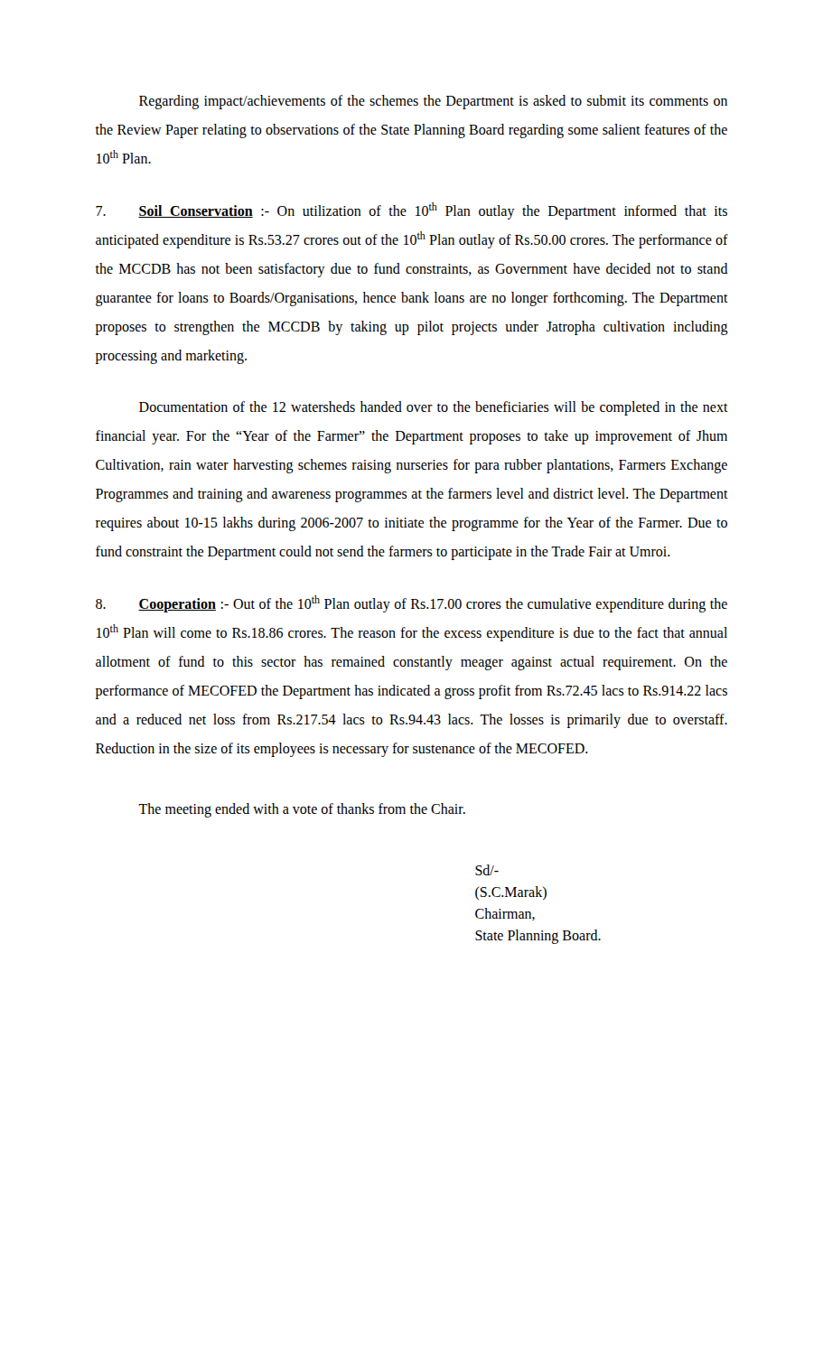Regarding impact/achievements of the schemes the Department is asked to submit its comments on the Review Paper relating to observations of the State Planning Board regarding some salient features of the 10th Plan.
7. Soil Conservation :- On utilization of the 10th Plan outlay the Department informed that its anticipated expenditure is Rs.53.27 crores out of the 10th Plan outlay of Rs.50.00 crores. The performance of the MCCDB has not been satisfactory due to fund constraints, as Government have decided not to stand guarantee for loans to Boards/Organisations, hence bank loans are no longer forthcoming. The Department proposes to strengthen the MCCDB by taking up pilot projects under Jatropha cultivation including processing and marketing.
Documentation of the 12 watersheds handed over to the beneficiaries will be completed in the next financial year. For the “Year of the Farmer” the Department proposes to take up improvement of Jhum Cultivation, rain water harvesting schemes raising nurseries for para rubber plantations, Farmers Exchange Programmes and training and awareness programmes at the farmers level and district level. The Department requires about 10-15 lakhs during 2006-2007 to initiate the programme for the Year of the Farmer. Due to fund constraint the Department could not send the farmers to participate in the Trade Fair at Umroi.
8. Cooperation :- Out of the 10th Plan outlay of Rs.17.00 crores the cumulative expenditure during the 10th Plan will come to Rs.18.86 crores. The reason for the excess expenditure is due to the fact that annual allotment of fund to this sector has remained constantly meager against actual requirement. On the performance of MECOFED the Department has indicated a gross profit from Rs.72.45 lacs to Rs.914.22 lacs and a reduced net loss from Rs.217.54 lacs to Rs.94.43 lacs. The losses is primarily due to overstaff. Reduction in the size of its employees is necessary for sustenance of the MECOFED.
The meeting ended with a vote of thanks from the Chair.
Sd/-
(S.C.Marak)
Chairman,
State Planning Board.